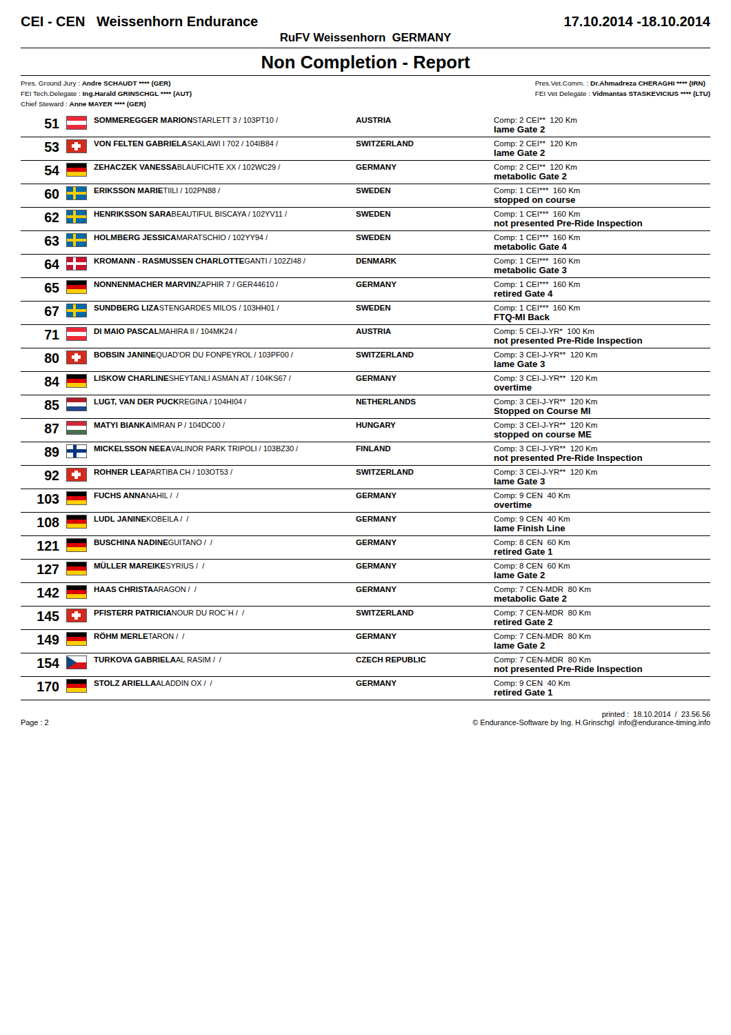CEI - CEN Weissenhorn Endurance
17.10.2014 -18.10.2014
RuFV Weissenhorn GERMANY
Non Completion - Report
Pres. Ground Jury : Andre SCHAUDT **** (GER)
FEI Tech.Delegate : Ing.Harald GRINSCHGL **** (AUT)
Chief Steward : Anne MAYER **** (GER)
Pres.Vet.Comm. : Dr.Ahmadreza CHERAGHI **** (IRN)
FEI Vet Delegate : Vidmantas STASKEVICIUS **** (LTU)
| 51 | | SOMMEREGGER MARION STARLETT 3 / 103PT10 / | AUSTRIA | Comp: 2 CEI** 120 Km lame Gate 2 |
| 53 | | VON FELTEN GABRIELA SAKLAWI I 702 / 104IB84 / | SWITZERLAND | Comp: 2 CEI** 120 Km lame Gate 2 |
| 54 | | ZEHACZEK VANESSA BLAUFICHTE XX / 102WC29 / | GERMANY | Comp: 2 CEI** 120 Km metabolic Gate 2 |
| 60 | | ERIKSSON MARIE TIILI / 102PN88 / | SWEDEN | Comp: 1 CEI*** 160 Km stopped on course |
| 62 | | HENRIKSSON SARA BEAUTIFUL BISCAYA / 102YV11 / | SWEDEN | Comp: 1 CEI*** 160 Km not presented Pre-Ride Inspection |
| 63 | | HOLMBERG JESSICA MARATSCHIO / 102YY94 / | SWEDEN | Comp: 1 CEI*** 160 Km metabolic Gate 4 |
| 64 | | KROMANN - RASMUSSEN CHARLOTTE GANTI / 102ZI48 / | DENMARK | Comp: 1 CEI*** 160 Km metabolic Gate 3 |
| 65 | | NONNENMACHER MARVIN ZAPHIR 7 / GER44610 / | GERMANY | Comp: 1 CEI*** 160 Km retired Gate 4 |
| 67 | | SUNDBERG LIZA STENGARDES MILOS / 103HH01 / | SWEDEN | Comp: 1 CEI*** 160 Km FTQ-MI Back |
| 71 | | DI MAIO PASCAL MAHIRA II / 104MK24 / | AUSTRIA | Comp: 5 CEI-J-YR* 100 Km not presented Pre-Ride Inspection |
| 80 | | BOBSIN JANINE QUAD'OR DU FONPEYROL / 103PF00 / | SWITZERLAND | Comp: 3 CEI-J-YR** 120 Km lame Gate 3 |
| 84 | | LISKOW CHARLINE SHEYTANLI ASMAN AT / 104KS67 / | GERMANY | Comp: 3 CEI-J-YR** 120 Km overtime |
| 85 | | LUGT, VAN DER PUCK REGINA / 104HI04 / | NETHERLANDS | Comp: 3 CEI-J-YR** 120 Km Stopped on Course MI |
| 87 | | MATYI BIANKA IMRAN P / 104DC00 / | HUNGARY | Comp: 3 CEI-J-YR** 120 Km stopped on course ME |
| 89 | | MICKELSSON NEEA VALINOR PARK TRIPOLI / 103BZ30 / | FINLAND | Comp: 3 CEI-J-YR** 120 Km not presented Pre-Ride Inspection |
| 92 | | ROHNER LEA PARTIBA CH / 103OT53 / | SWITZERLAND | Comp: 3 CEI-J-YR** 120 Km lame Gate 3 |
| 103 | | FUCHS ANNA NAHIL / / | GERMANY | Comp: 9 CEN 40 Km overtime |
| 108 | | LUDL JANINE KOBEILA / / | GERMANY | Comp: 9 CEN 40 Km lame Finish Line |
| 121 | | BUSCHINA NADINE GUITANO / / | GERMANY | Comp: 8 CEN 60 Km retired Gate 1 |
| 127 | | MÜLLER MAREIKE SYRIUS / / | GERMANY | Comp: 8 CEN 60 Km lame Gate 2 |
| 142 | | HAAS CHRISTA ARAGON / / | GERMANY | Comp: 7 CEN-MDR 80 Km metabolic Gate 2 |
| 145 | | PFISTERR PATRICIA NOUR DU ROC´H / / | SWITZERLAND | Comp: 7 CEN-MDR 80 Km retired Gate 2 |
| 149 | | RÖHM MERLE TARON / / | GERMANY | Comp: 7 CEN-MDR 80 Km lame Gate 2 |
| 154 | | TURKOVA GABRIELA AL RASIM / / | CZECH REPUBLIC | Comp: 7 CEN-MDR 80 Km not presented Pre-Ride Inspection |
| 170 | | STOLZ ARIELLA ALADDIN OX / / | GERMANY | Comp: 9 CEN 40 Km retired Gate 1 |
Page : 2
printed : 18.10.2014 / 23.56.56 © Endurance-Software by Ing. H.Grinschgl info@endurance-timing.info